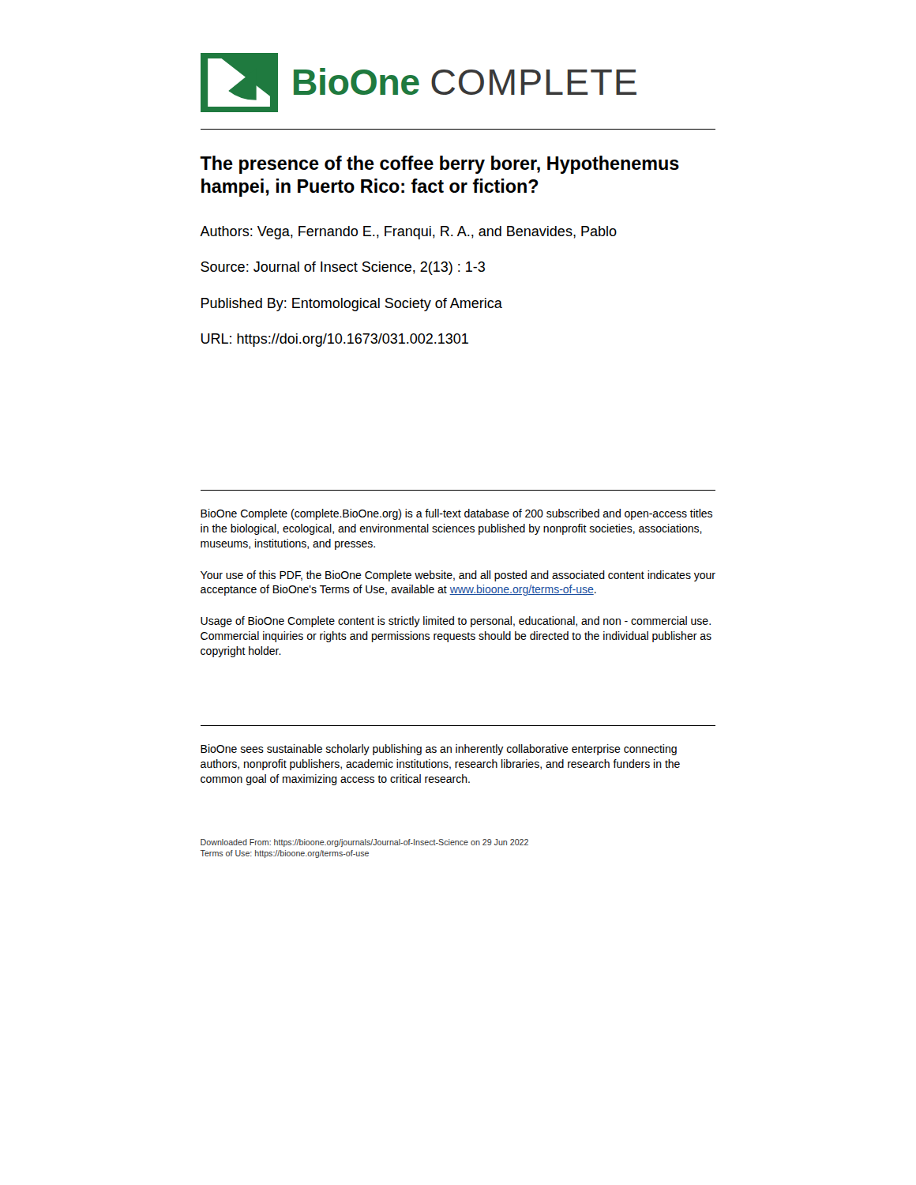Bio One COMPLETE
The presence of the coffee berry borer, Hypothenemus hampei, in Puerto Rico: fact or fiction?
Authors: Vega, Fernando E., Franqui, R. A., and Benavides, Pablo
Source: Journal of Insect Science, 2(13) : 1-3
Published By: Entomological Society of America
URL: https://doi.org/10.1673/031.002.1301
BioOne Complete (complete.BioOne.org) is a full-text database of 200 subscribed and open-access titles in the biological, ecological, and environmental sciences published by nonprofit societies, associations, museums, institutions, and presses.
Your use of this PDF, the BioOne Complete website, and all posted and associated content indicates your acceptance of BioOne's Terms of Use, available at www.bioone.org/terms-of-use.
Usage of BioOne Complete content is strictly limited to personal, educational, and non - commercial use. Commercial inquiries or rights and permissions requests should be directed to the individual publisher as copyright holder.
BioOne sees sustainable scholarly publishing as an inherently collaborative enterprise connecting authors, nonprofit publishers, academic institutions, research libraries, and research funders in the common goal of maximizing access to critical research.
Downloaded From: https://bioone.org/journals/Journal-of-Insect-Science on 29 Jun 2022
Terms of Use: https://bioone.org/terms-of-use